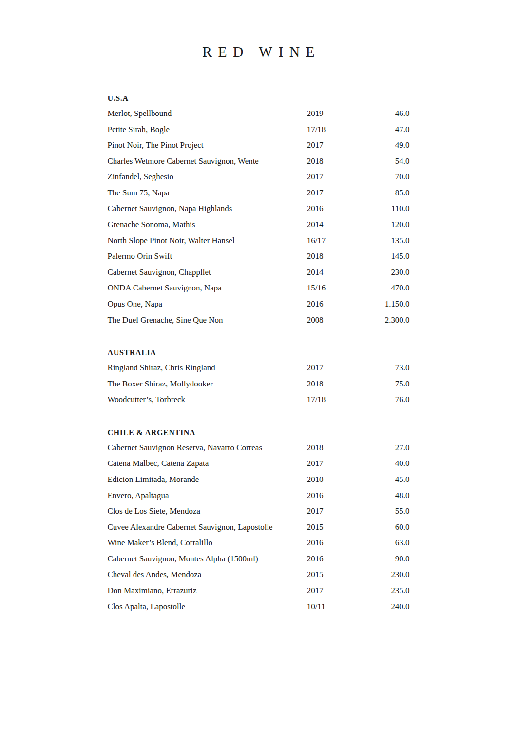RED WINE
U.S.A
| Merlot, Spellbound | 2019 | 46.0 |
| Petite Sirah, Bogle | 17/18 | 47.0 |
| Pinot Noir, The Pinot Project | 2017 | 49.0 |
| Charles Wetmore Cabernet Sauvignon, Wente | 2018 | 54.0 |
| Zinfandel, Seghesio | 2017 | 70.0 |
| The Sum 75, Napa | 2017 | 85.0 |
| Cabernet Sauvignon, Napa Highlands | 2016 | 110.0 |
| Grenache Sonoma, Mathis | 2014 | 120.0 |
| North Slope Pinot Noir, Walter Hansel | 16/17 | 135.0 |
| Palermo Orin Swift | 2018 | 145.0 |
| Cabernet Sauvignon, Chappllet | 2014 | 230.0 |
| ONDA Cabernet Sauvignon, Napa | 15/16 | 470.0 |
| Opus One, Napa | 2016 | 1.150.0 |
| The Duel Grenache, Sine Que Non | 2008 | 2.300.0 |
AUSTRALIA
| Ringland Shiraz, Chris Ringland | 2017 | 73.0 |
| The Boxer Shiraz, Mollydooker | 2018 | 75.0 |
| Woodcutter’s, Torbreck | 17/18 | 76.0 |
CHILE & ARGENTINA
| Cabernet Sauvignon Reserva, Navarro Correas | 2018 | 27.0 |
| Catena Malbec, Catena Zapata | 2017 | 40.0 |
| Edicion Limitada, Morande | 2010 | 45.0 |
| Envero, Apaltagua | 2016 | 48.0 |
| Clos de Los Siete, Mendoza | 2017 | 55.0 |
| Cuvee Alexandre Cabernet Sauvignon, Lapostolle | 2015 | 60.0 |
| Wine Maker’s Blend, Corralillo | 2016 | 63.0 |
| Cabernet Sauvignon, Montes Alpha (1500ml) | 2016 | 90.0 |
| Cheval des Andes, Mendoza | 2015 | 230.0 |
| Don Maximiano, Errazuriz | 2017 | 235.0 |
| Clos Apalta, Lapostolle | 10/11 | 240.0 |